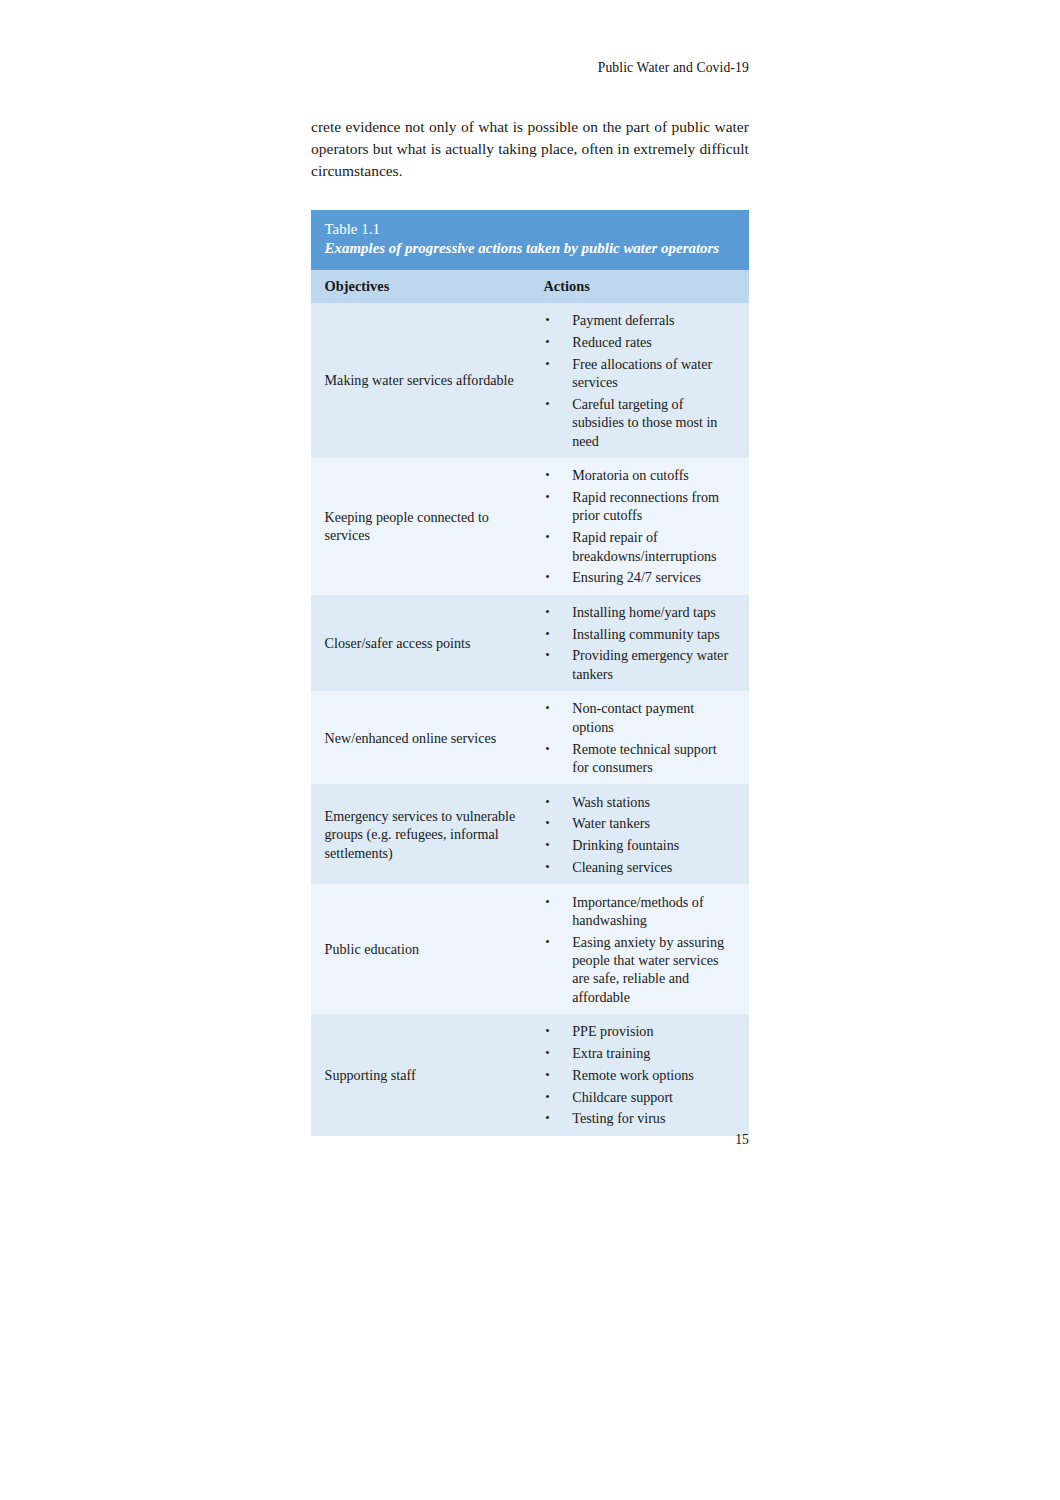Public Water and Covid-19
crete evidence not only of what is possible on the part of public water operators but what is actually taking place, often in extremely difficult circumstances.
Table 1.1 Examples of progressive actions taken by public water operators
| Objectives | Actions |
| --- | --- |
| Making water services affordable | Payment deferrals Reduced rates Free allocations of water services Careful targeting of subsidies to those most in need |
| Keeping people connected to services | Moratoria on cutoffs Rapid reconnections from prior cutoffs Rapid repair of breakdowns/interruptions Ensuring 24/7 services |
| Closer/safer access points | Installing home/yard taps Installing community taps Providing emergency water tankers |
| New/enhanced online services | Non-contact payment options Remote technical support for consumers |
| Emergency services to vulnerable groups (e.g. refugees, informal settlements) | Wash stations Water tankers Drinking fountains Cleaning services |
| Public education | Importance/methods of handwashing Easing anxiety by assuring people that water services are safe, reliable and affordable |
| Supporting staff | PPE provision Extra training Remote work options Childcare support Testing for virus |
15